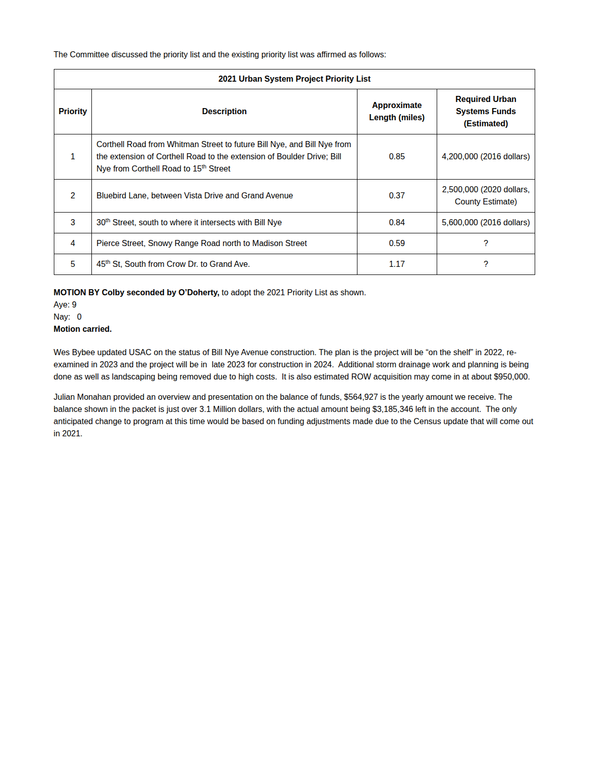The Committee discussed the priority list and the existing priority list was affirmed as follows:
2021 Urban System Project Priority List
| Priority | Description | Approximate Length (miles) | Required Urban Systems Funds (Estimated) |
| --- | --- | --- | --- |
| 1 | Corthell Road from Whitman Street to future Bill Nye, and Bill Nye from the extension of Corthell Road to the extension of Boulder Drive; Bill Nye from Corthell Road to 15 th Street | 0.85 | 4,200,000 (2016 dollars) |
| 2 | Bluebird Lane, between Vista Drive and Grand Avenue | 0.37 | 2,500,000 (2020 dollars, County Estimate) |
| 3 | 30 th Street, south to where it intersects with Bill Nye | 0.84 | 5,600,000 (2016 dollars) |
| 4 | Pierce Street, Snowy Range Road north to Madison Street | 0.59 | ? |
| 5 | 45 th St, South from Crow Dr. to Grand Ave. | 1.17 | ? |
MOTION BY Colby seconded by O’Doherty, to adopt the 2021 Priority List as shown.
Aye: 9
Nay: 0
Motion carried.
Wes Bybee updated USAC on the status of Bill Nye Avenue construction. The plan is the project will be “on the shelf” in 2022, re-examined in 2023 and the project will be in late 2023 for construction in 2024. Additional storm drainage work and planning is being done as well as landscaping being removed due to high costs. It is also estimated ROW acquisition may come in at about $950,000.
Julian Monahan provided an overview and presentation on the balance of funds, $564,927 is the yearly amount we receive. The balance shown in the packet is just over 3.1 Million dollars, with the actual amount being $3,185,346 left in the account. The only anticipated change to program at this time would be based on funding adjustments made due to the Census update that will come out in 2021.